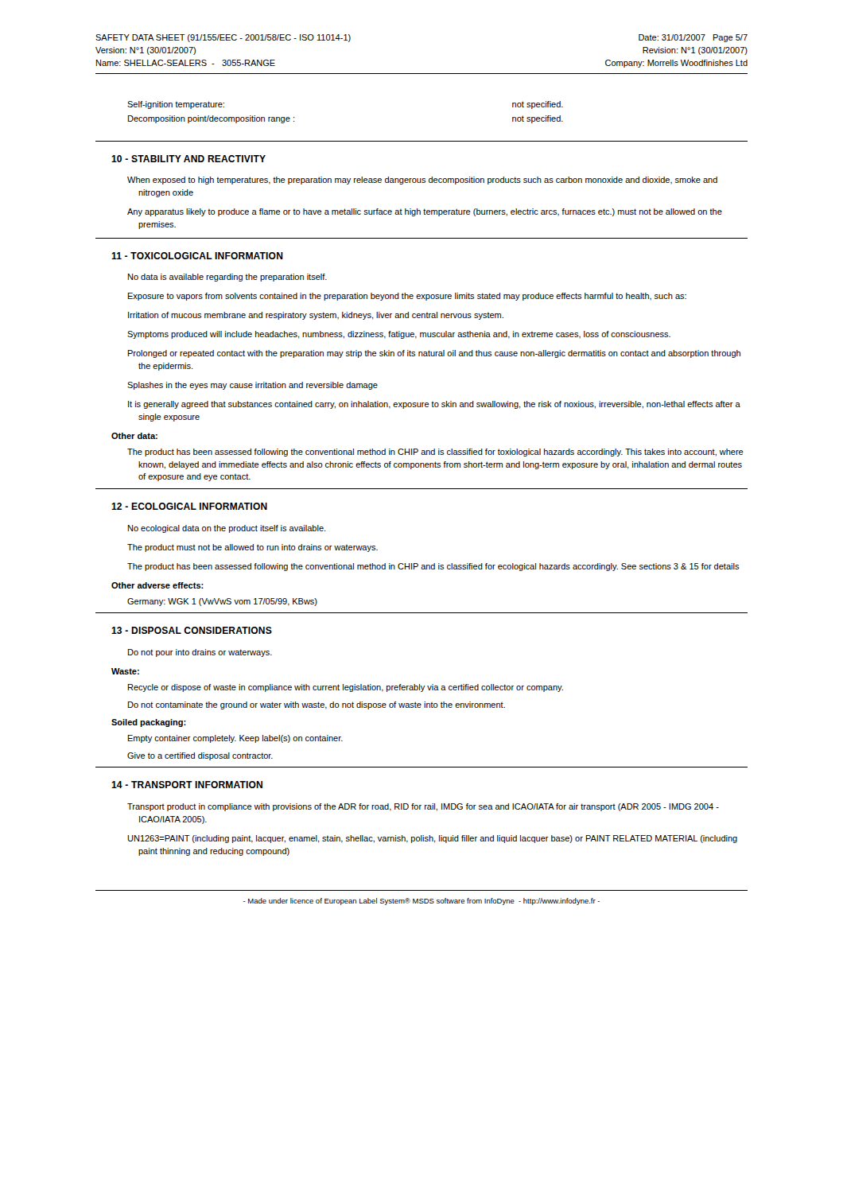| SAFETY DATA SHEET (91/155/EEC - 2001/58/EC - ISO 11014-1) | Date: 31/01/2007 Page 5/7 |
| Version: N°1 (30/01/2007) | Revision: N°1 (30/01/2007) |
| Name: SHELLAC-SEALERS - 3055-RANGE | Company: Morrells Woodfinishes Ltd |
| Self-ignition temperature: | not specified. |
| Decomposition point/decomposition range : | not specified. |
10 - STABILITY AND REACTIVITY
When exposed to high temperatures, the preparation may release dangerous decomposition products such as carbon monoxide and dioxide, smoke and nitrogen oxide
Any apparatus likely to produce a flame or to have a metallic surface at high temperature (burners, electric arcs, furnaces etc.) must not be allowed on the premises.
11 - TOXICOLOGICAL INFORMATION
No data is available regarding the preparation itself.
Exposure to vapors from solvents contained in the preparation beyond the exposure limits stated may produce effects harmful to health, such as:
Irritation of mucous membrane and respiratory system, kidneys, liver and central nervous system.
Symptoms produced will include headaches, numbness, dizziness, fatigue, muscular asthenia and, in extreme cases, loss of consciousness.
Prolonged or repeated contact with the preparation may strip the skin of its natural oil and thus cause non-allergic dermatitis on contact and absorption through the epidermis.
Splashes in the eyes may cause irritation and reversible damage
It is generally agreed that substances contained carry, on inhalation, exposure to skin and swallowing, the risk of noxious, irreversible, non-lethal effects after a single exposure
Other data:
The product has been assessed following the conventional method in CHIP and is classified for toxiological hazards accordingly. This takes into account, where known, delayed and immediate effects and also chronic effects of components from short-term and long-term exposure by oral, inhalation and dermal routes of exposure and eye contact.
12 - ECOLOGICAL INFORMATION
No ecological data on the product itself is available.
The product must not be allowed to run into drains or waterways.
The product has been assessed following the conventional method in CHIP and is classified for ecological hazards accordingly. See sections 3 & 15 for details
Other adverse effects:
Germany: WGK 1 (VwVwS vom 17/05/99, KBws)
13 - DISPOSAL CONSIDERATIONS
Do not pour into drains or waterways.
Waste:
Recycle or dispose of waste in compliance with current legislation, preferably via a certified collector or company.
Do not contaminate the ground or water with waste, do not dispose of waste into the environment.
Soiled packaging:
Empty container completely. Keep label(s) on container.
Give to a certified disposal contractor.
14 - TRANSPORT INFORMATION
Transport product in compliance with provisions of the ADR for road, RID for rail, IMDG for sea and ICAO/IATA for air transport (ADR 2005 - IMDG 2004 - ICAO/IATA 2005).
UN1263=PAINT (including paint, lacquer, enamel, stain, shellac, varnish, polish, liquid filler and liquid lacquer base) or PAINT RELATED MATERIAL (including paint thinning and reducing compound)
- Made under licence of European Label System® MSDS software from InfoDyne - http://www.infodyne.fr -